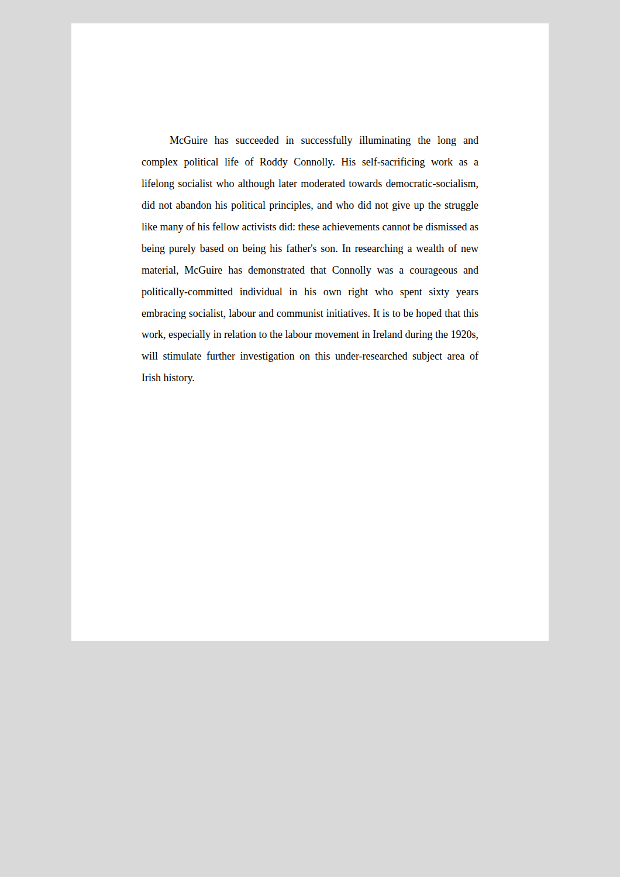McGuire has succeeded in successfully illuminating the long and complex political life of Roddy Connolly. His self-sacrificing work as a lifelong socialist who although later moderated towards democratic-socialism, did not abandon his political principles, and who did not give up the struggle like many of his fellow activists did: these achievements cannot be dismissed as being purely based on being his father's son. In researching a wealth of new material, McGuire has demonstrated that Connolly was a courageous and politically-committed individual in his own right who spent sixty years embracing socialist, labour and communist initiatives. It is to be hoped that this work, especially in relation to the labour movement in Ireland during the 1920s, will stimulate further investigation on this under-researched subject area of Irish history.